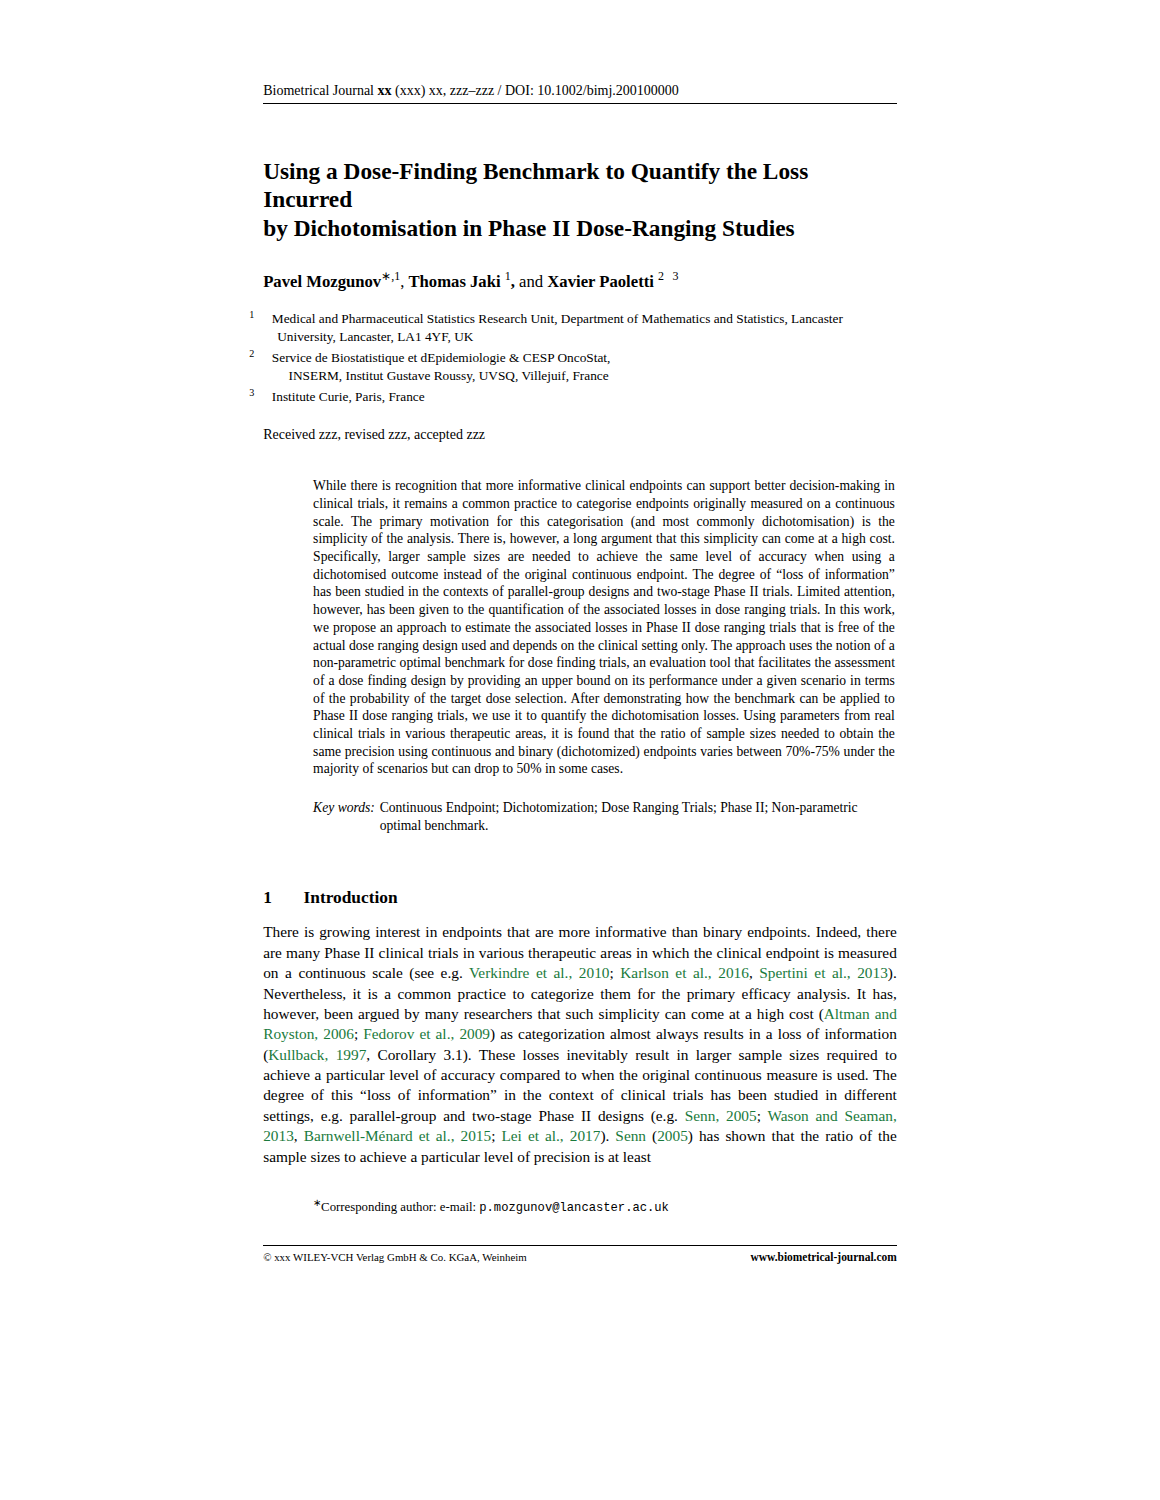Biometrical Journal xx (xxx) xx, zzz–zzz / DOI: 10.1002/bimj.200100000
Using a Dose-Finding Benchmark to Quantify the Loss Incurred
by Dichotomisation in Phase II Dose-Ranging Studies
Pavel Mozgunov∗,1, Thomas Jaki 1, and Xavier Paoletti 2 3
1 Medical and Pharmaceutical Statistics Research Unit, Department of Mathematics and Statistics, Lancaster University, Lancaster, LA1 4YF, UK
2 Service de Biostatistique et dEpidemiologie & CESP OncoStat,
INSERM, Institut Gustave Roussy, UVSQ, Villejuif, France
3 Institute Curie, Paris, France
Received zzz, revised zzz, accepted zzz
While there is recognition that more informative clinical endpoints can support better decision-making in clinical trials, it remains a common practice to categorise endpoints originally measured on a continuous scale. The primary motivation for this categorisation (and most commonly dichotomisation) is the simplicity of the analysis. There is, however, a long argument that this simplicity can come at a high cost. Specifically, larger sample sizes are needed to achieve the same level of accuracy when using a dichotomised outcome instead of the original continuous endpoint. The degree of “loss of information” has been studied in the contexts of parallel-group designs and two-stage Phase II trials. Limited attention, however, has been given to the quantification of the associated losses in dose ranging trials. In this work, we propose an approach to estimate the associated losses in Phase II dose ranging trials that is free of the actual dose ranging design used and depends on the clinical setting only. The approach uses the notion of a non-parametric optimal benchmark for dose finding trials, an evaluation tool that facilitates the assessment of a dose finding design by providing an upper bound on its performance under a given scenario in terms of the probability of the target dose selection. After demonstrating how the benchmark can be applied to Phase II dose ranging trials, we use it to quantify the dichotomisation losses. Using parameters from real clinical trials in various therapeutic areas, it is found that the ratio of sample sizes needed to obtain the same precision using continuous and binary (dichotomized) endpoints varies between 70%-75% under the majority of scenarios but can drop to 50% in some cases.
Key words: Continuous Endpoint; Dichotomization; Dose Ranging Trials; Phase II; Non-parametric optimal benchmark.
1 Introduction
There is growing interest in endpoints that are more informative than binary endpoints. Indeed, there are many Phase II clinical trials in various therapeutic areas in which the clinical endpoint is measured on a continuous scale (see e.g. Verkindre et al., 2010; Karlson et al., 2016, Spertini et al., 2013). Nevertheless, it is a common practice to categorize them for the primary efficacy analysis. It has, however, been argued by many researchers that such simplicity can come at a high cost (Altman and Royston, 2006; Fedorov et al., 2009) as categorization almost always results in a loss of information (Kullback, 1997, Corollary 3.1). These losses inevitably result in larger sample sizes required to achieve a particular level of accuracy compared to when the original continuous measure is used. The degree of this “loss of information” in the context of clinical trials has been studied in different settings, e.g. parallel-group and two-stage Phase II designs (e.g. Senn, 2005; Wason and Seaman, 2013, Barnwell-Ménard et al., 2015; Lei et al., 2017). Senn (2005) has shown that the ratio of the sample sizes to achieve a particular level of precision is at least
∗Corresponding author: e-mail: p.mozgunov@lancaster.ac.uk
© xxx WILEY-VCH Verlag GmbH & Co. KGaA, Weinheim www.biometrical-journal.com